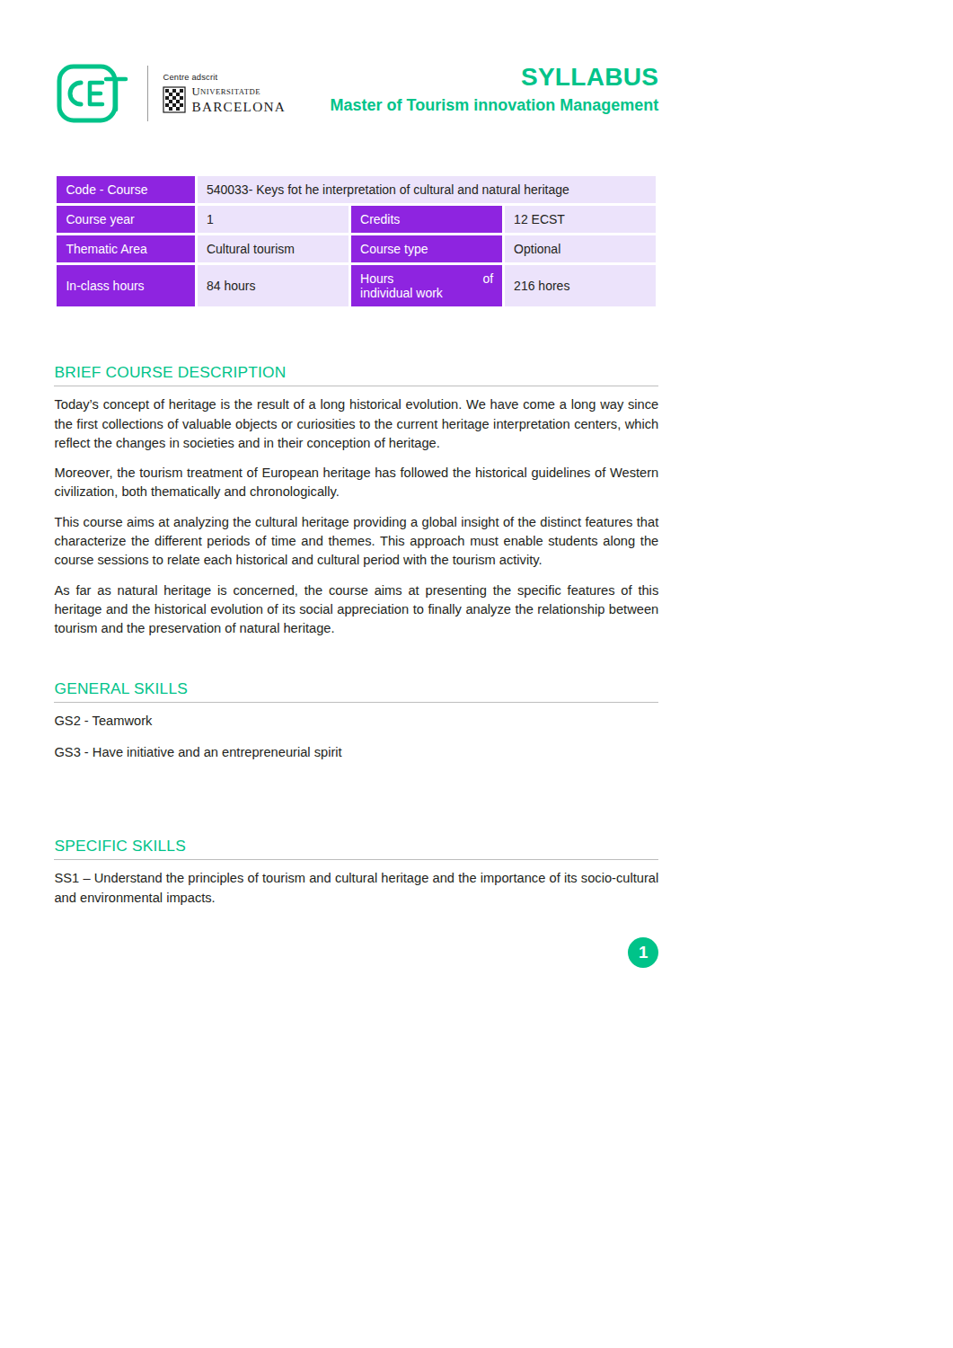Centre adscrit
UNIVERSITAT DE
BARCELONA
SYLLABUS
Master of Tourism innovation Management
| Code - Course | 540033- Keys fot he interpretation of cultural and natural heritage |
| Course year | 1 | Credits | 12 ECST |
| Thematic Area | Cultural tourism | Course type | Optional |
| In-class hours | 84 hours | Hours of individual work | 216 hores |
BRIEF COURSE DESCRIPTION
Today’s concept of heritage is the result of a long historical evolution. We have come a long way since the first collections of valuable objects or curiosities to the current heritage interpretation centers, which reflect the changes in societies and in their conception of heritage.
Moreover, the tourism treatment of European heritage has followed the historical guidelines of Western civilization, both thematically and chronologically.
This course aims at analyzing the cultural heritage providing a global insight of the distinct features that characterize the different periods of time and themes. This approach must enable students along the course sessions to relate each historical and cultural period with the tourism activity.
As far as natural heritage is concerned, the course aims at presenting the specific features of this heritage and the historical evolution of its social appreciation to finally analyze the relationship between tourism and the preservation of natural heritage.
GENERAL SKILLS
GS2 - Teamwork
GS3 - Have initiative and an entrepreneurial spirit
SPECIFIC SKILLS
SS1 – Understand the principles of tourism and cultural heritage and the importance of its socio-cultural and environmental impacts.
1